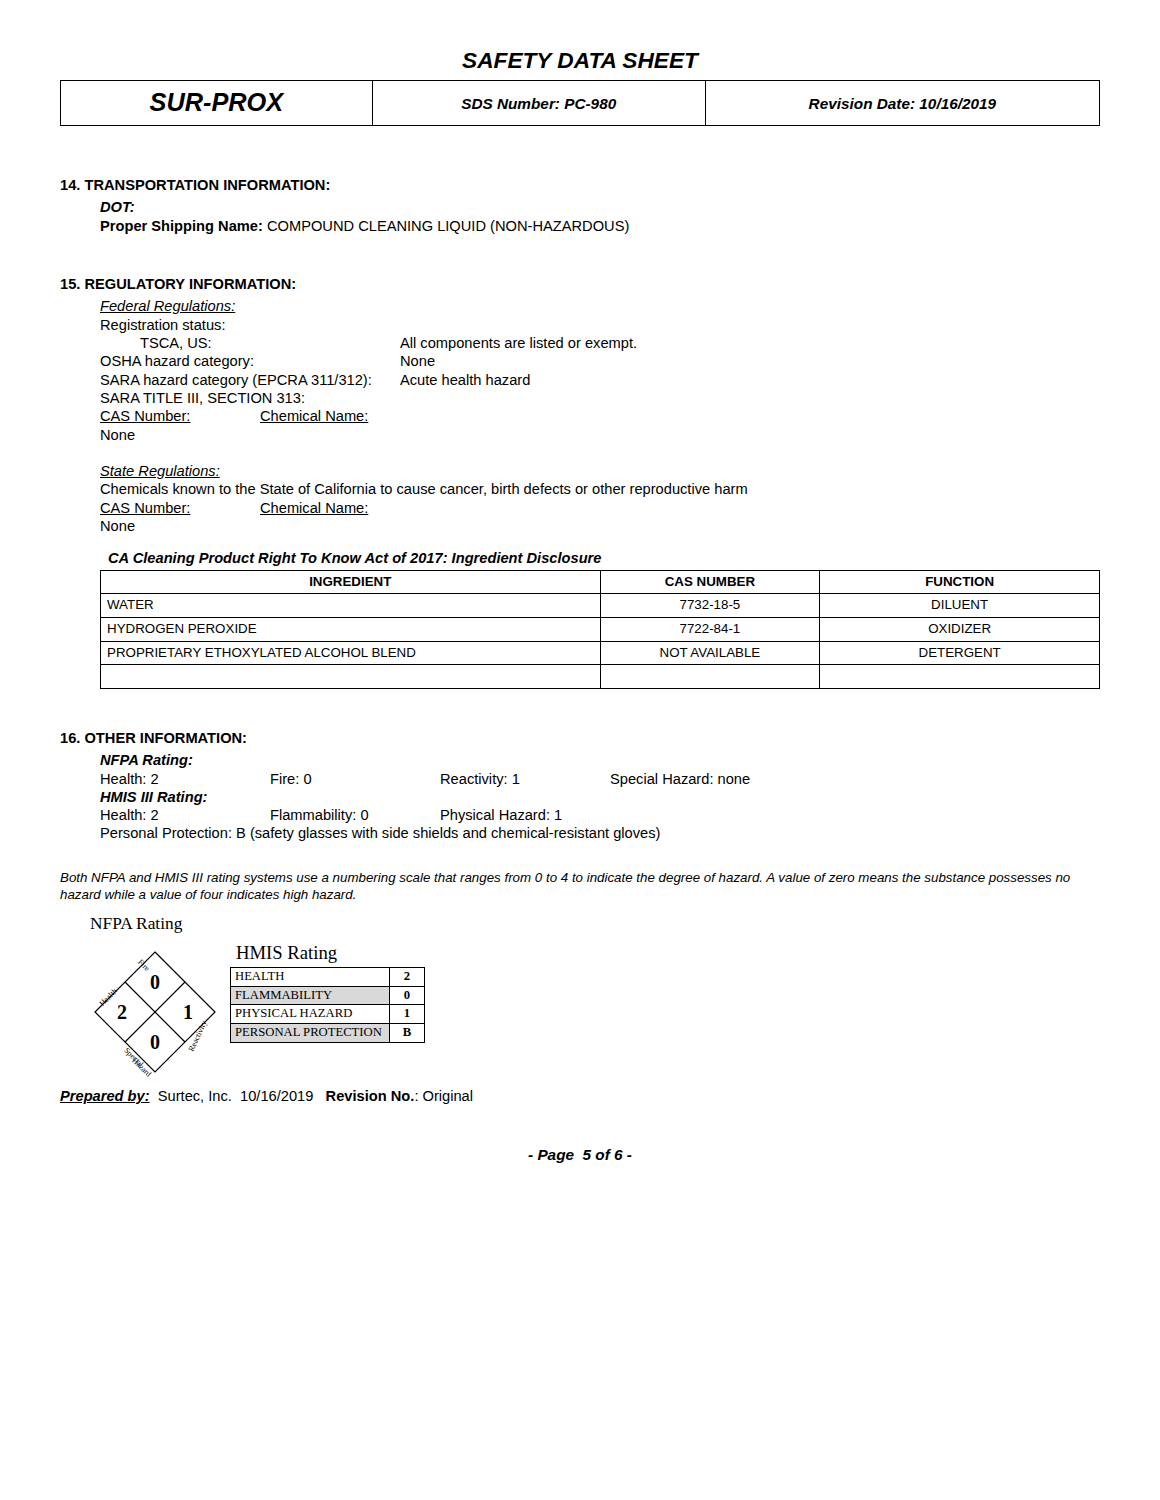| SAFETY DATA SHEET |
| SUR-PROX | SDS Number: PC-980 | Revision Date: 10/16/2019 |
14. TRANSPORTATION INFORMATION:
DOT:
Proper Shipping Name: COMPOUND CLEANING LIQUID (NON-HAZARDOUS)
15. REGULATORY INFORMATION:
Federal Regulations:
Registration status:
TSCA, US: All components are listed or exempt.
OSHA hazard category: None
SARA hazard category (EPCRA 311/312): Acute health hazard
SARA TITLE III, SECTION 313:
CAS Number: Chemical Name:
None
State Regulations:
Chemicals known to the State of California to cause cancer, birth defects or other reproductive harm
CAS Number: Chemical Name:
None
CA Cleaning Product Right To Know Act of 2017: Ingredient Disclosure
| INGREDIENT | CAS NUMBER | FUNCTION |
| --- | --- | --- |
| WATER | 7732-18-5 | DILUENT |
| HYDROGEN PEROXIDE | 7722-84-1 | OXIDIZER |
| PROPRIETARY ETHOXYLATED ALCOHOL BLEND | NOT AVAILABLE | DETERGENT |
16. OTHER INFORMATION:
NFPA Rating:
Health: 2 Fire: 0 Reactivity: 1 Special Hazard: none
HMIS III Rating:
Health: 2 Flammability: 0 Physical Hazard: 1
Personal Protection: B (safety glasses with side shields and chemical-resistant gloves)
Both NFPA and HMIS III rating systems use a numbering scale that ranges from 0 to 4 to indicate the degree of hazard. A value of zero means the substance possesses no hazard while a value of four indicates high hazard.
NFPA Rating
0 2 1 0 Health Fire Reactivity Special Hazard
HMIS Rating
| HEALTH | 2 |
| FLAMMABILITY | 0 |
| PHYSICAL HAZARD | 1 |
| PERSONAL PROTECTION | B |
Prepared by: Surtec, Inc. 10/16/2019 Revision No.: Original
- Page 5 of 6 -